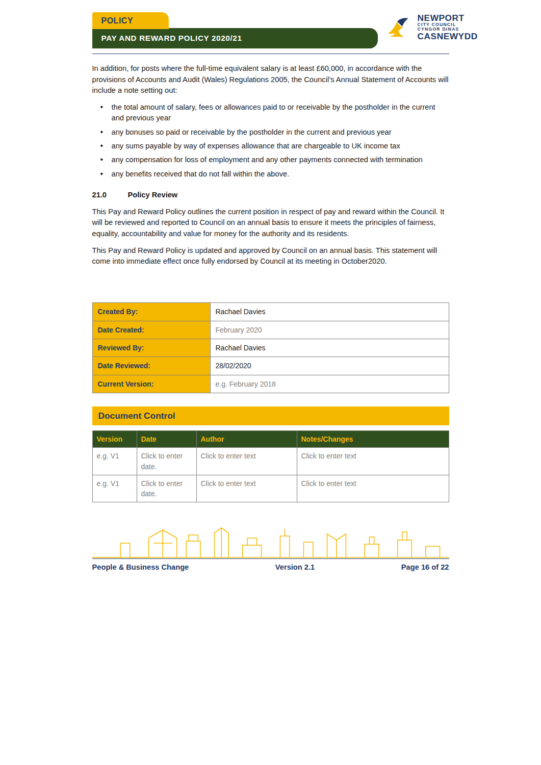POLICY
PAY AND REWARD POLICY 2020/21
NEWPORT
CITY COUNCIL
CYNGOR DINAS
CASNEWYDD
In addition, for posts where the full-time equivalent salary is at least £60,000, in accordance with the provisions of Accounts and Audit (Wales) Regulations 2005, the Council’s Annual Statement of Accounts will include a note setting out:
the total amount of salary, fees or allowances paid to or receivable by the postholder in the current and previous year
any bonuses so paid or receivable by the postholder in the current and previous year
any sums payable by way of expenses allowance that are chargeable to UK income tax
any compensation for loss of employment and any other payments connected with termination
any benefits received that do not fall within the above.
21.0 Policy Review
This Pay and Reward Policy outlines the current position in respect of pay and reward within the Council. It will be reviewed and reported to Council on an annual basis to ensure it meets the principles of fairness, equality, accountability and value for money for the authority and its residents.
This Pay and Reward Policy is updated and approved by Council on an annual basis. This statement will come into immediate effect once fully endorsed by Council at its meeting in October2020.
| Created By: | Rachael Davies |
| Date Created: | February 2020 |
| Reviewed By: | Rachael Davies |
| Date Reviewed: | 28/02/2020 |
| Current Version: | e.g. February 2018 |
Document Control
| Version | Date | Author | Notes/Changes |
| --- | --- | --- | --- |
| e.g. V1 | Click to enter date. | Click to enter text | Click to enter text |
| e.g. V1 | Click to enter date. | Click to enter text | Click to enter text |
People & Business Change
Version 2.1
Page 16 of 22